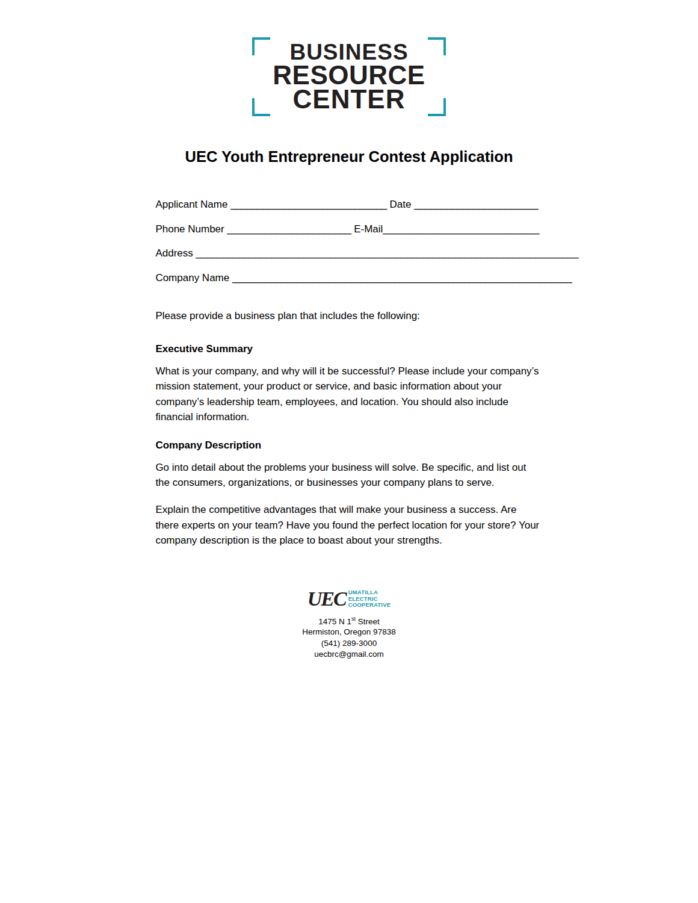BUSINESS RESOURCE CENTER
UEC Youth Entrepreneur Contest Application
Applicant Name _____________________________ Date _______________________
Phone Number _______________________ E-Mail_____________________________
Address _______________________________________________________________________
Company Name _______________________________________________________________
Please provide a business plan that includes the following:
Executive Summary
What is your company, and why will it be successful? Please include your company’s mission statement, your product or service, and basic information about your company’s leadership team, employees, and location. You should also include financial information.
Company Description
Go into detail about the problems your business will solve. Be specific, and list out the consumers, organizations, or businesses your company plans to serve.
Explain the competitive advantages that will make your business a success. Are there experts on your team? Have you found the perfect location for your store? Your company description is the place to boast about your strengths.
UEC UMATILLA ELECTRIC COOPERATIVE
1475 N 1st Street
Hermiston, Oregon 97838
(541) 289-3000
uecbrc@gmail.com